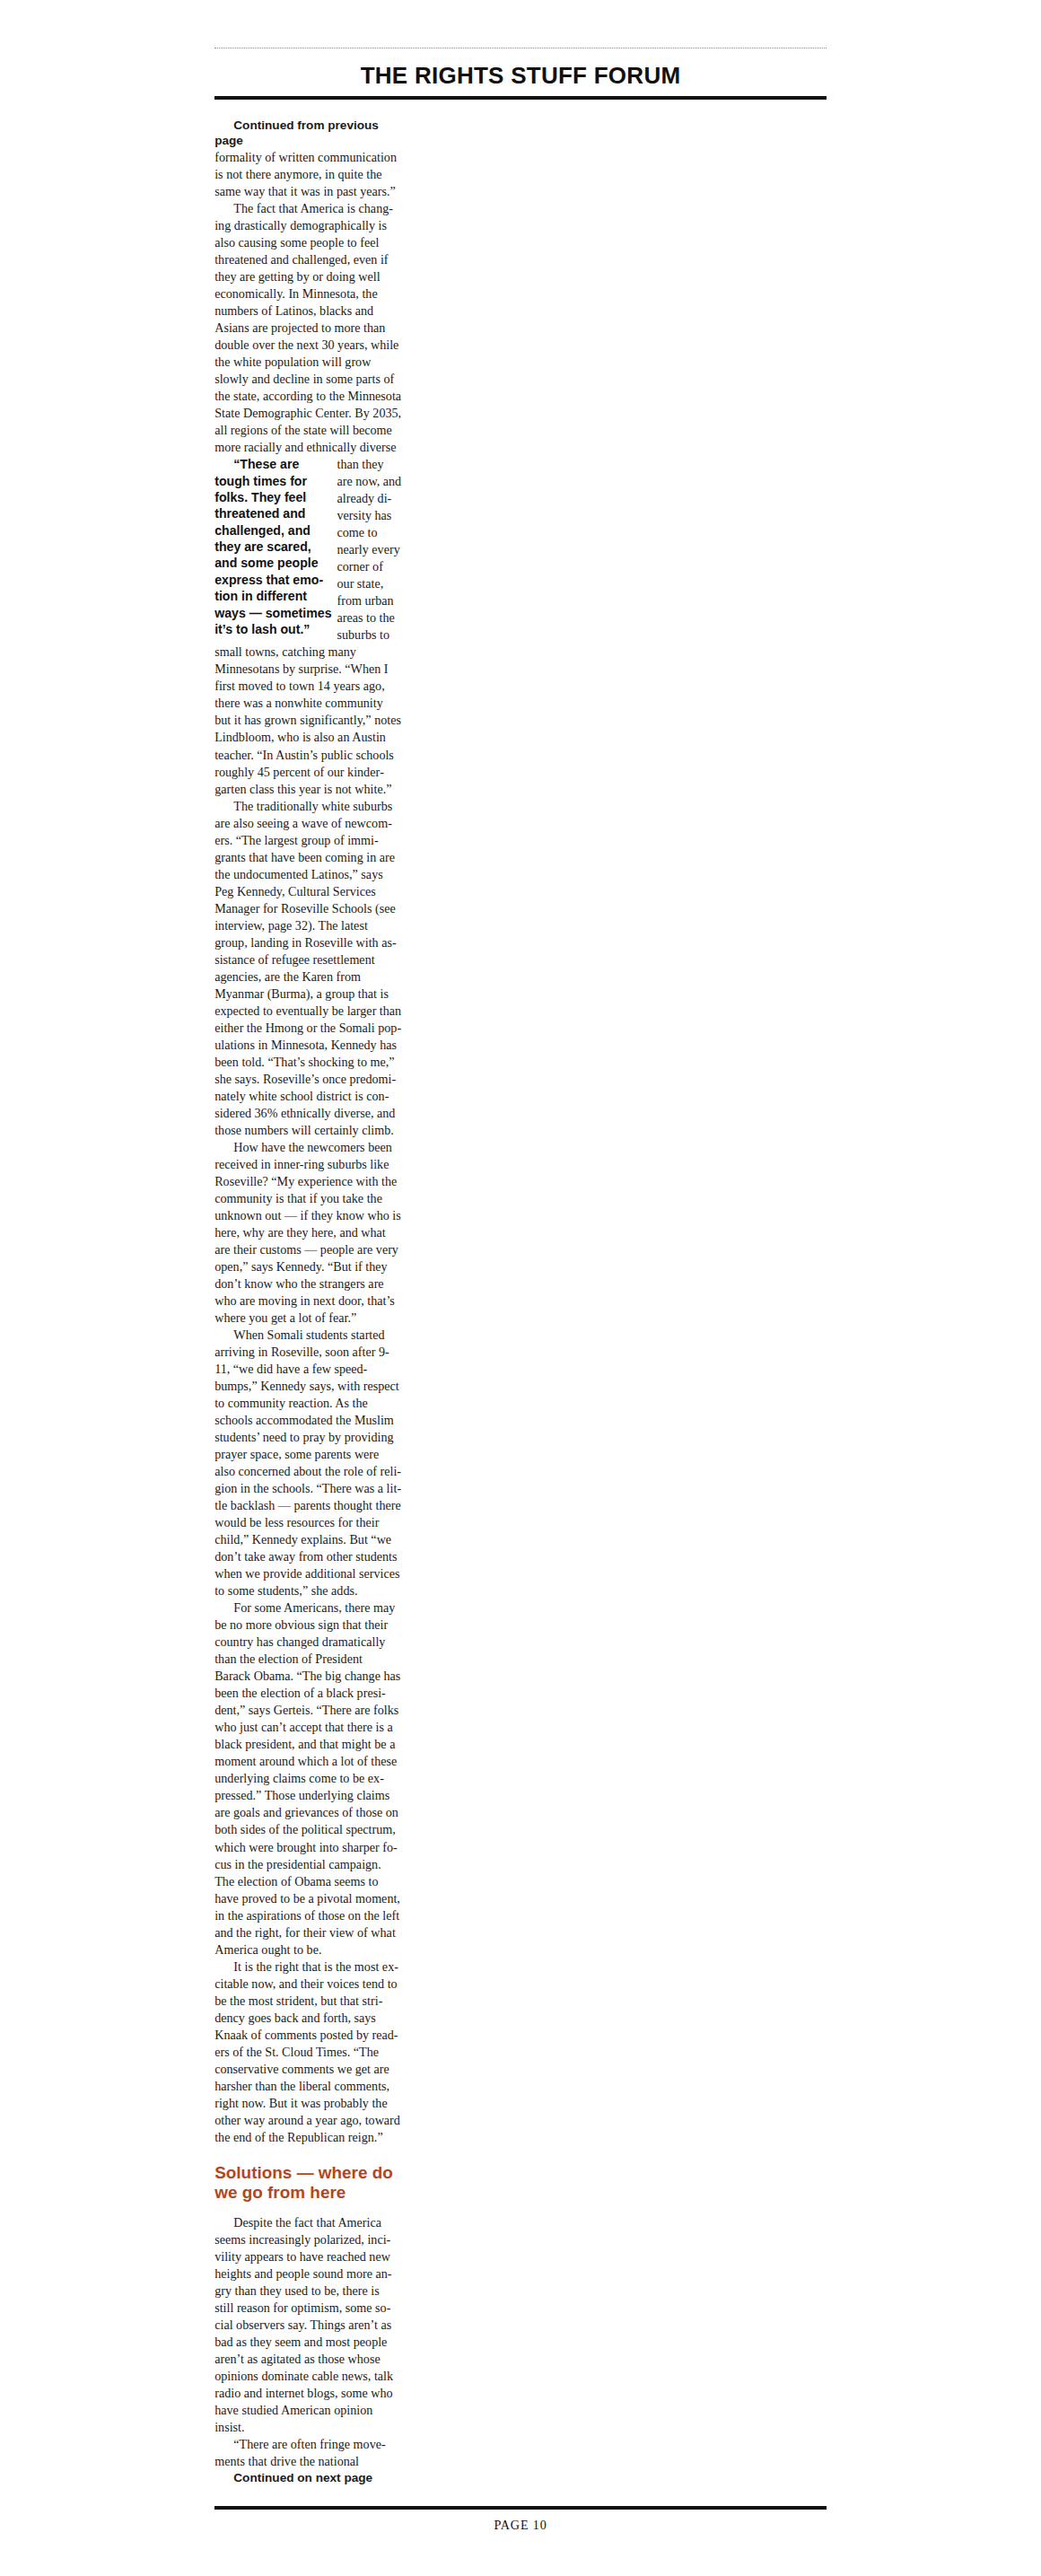THE RIGHTS STUFF FORUM
Continued from previous page
formality of written communication is not there anymore, in quite the same way that it was in past years.”
The fact that America is changing drastically demographically is also causing some people to feel threatened and challenged, even if they are getting by or doing well economically. In Minnesota, the numbers of Latinos, blacks and Asians are projected to more than double over the next 30 years, while the white population will grow slowly and decline in some parts of the state, according to the Minnesota State Demographic Center. By 2035, all regions of the state will become more racially and ethnically diverse
“These are tough times for folks. They feel threatened and challenged, and they are scared, and some people express that emotion in different ways — sometimes it’s to lash out.”
than they are now, and already diversity has come to nearly every corner of our state, from urban areas to the suburbs to small towns, catching many Minnesotans by surprise. “When I first moved to town 14 years ago, there was a nonwhite community but it has grown significantly,” notes Lindbloom, who is also an Austin teacher. “In Austin’s public schools roughly 45 percent of our kindergarten class this year is not white.”
The traditionally white suburbs are also seeing a wave of newcomers. “The largest group of immigrants that have been coming in are the undocumented Latinos,” says Peg Kennedy, Cultural Services Manager for Roseville Schools (see interview, page 32). The latest group, landing in Roseville with assistance of refugee resettlement agencies, are the Karen from Myanmar (Burma), a group that is expected to eventually be larger than either the Hmong or the Somali populations in Minnesota, Kennedy has been told. “That’s shocking to me,” she says. Roseville’s once predominately white school district is considered 36% ethnically diverse, and those numbers will certainly climb.
How have the newcomers been received in inner-ring suburbs like Roseville? “My experience with the community is that if you take the unknown out — if they know who is here, why are they here, and what are their customs — people are very open,” says Kennedy. “But if they don’t know who the strangers are who are moving in next door, that’s where you get a lot of fear.”
When Somali students started arriving in Roseville, soon after 9-11, “we did have a few speedbumps,” Kennedy says, with respect to community reaction. As the schools accommodated the Muslim students’ need to pray by providing prayer space, some parents were also concerned about the role of religion in the schools. “There was a little backlash — parents thought there would be less resources for their child,” Kennedy explains. But “we don’t take away from other students when we provide additional services to some students,” she adds.
For some Americans, there may be no more obvious sign that their country has changed dramatically than the election of President Barack Obama. “The big change has been the election of a black president,” says Gerteis. “There are folks who just can’t accept that there is a black president, and that might be a moment around which a lot of these underlying claims come to be expressed.” Those underlying claims are goals and grievances of those on both sides of the political spectrum, which were brought into sharper focus in the presidential campaign. The election of Obama seems to have proved to be a pivotal moment, in the aspirations of those on the left and the right, for their view of what America ought to be.
It is the right that is the most excitable now, and their voices tend to be the most strident, but that stridency goes back and forth, says Knaak of comments posted by readers of the St. Cloud Times. “The conservative comments we get are harsher than the liberal comments, right now. But it was probably the other way around a year ago, toward the end of the Republican reign.”
Solutions — where do we go from here
Despite the fact that America seems increasingly polarized, incivility appears to have reached new heights and people sound more angry than they used to be, there is still reason for optimism, some social observers say. Things aren’t as bad as they seem and most people aren’t as agitated as those whose opinions dominate cable news, talk radio and internet blogs, some who have studied American opinion insist.
“There are often fringe movements that drive the national
Continued on next page
PAGE 10